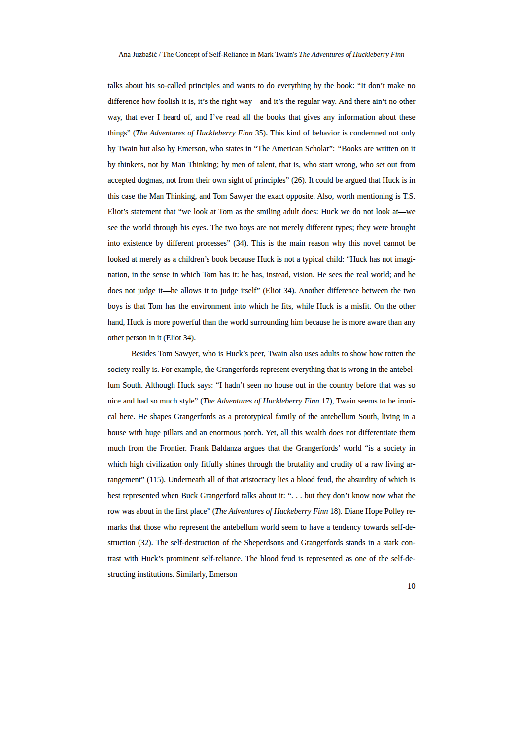Ana Juzbašić / The Concept of Self-Reliance in Mark Twain's The Adventures of Huckleberry Finn
talks about his so-called principles and wants to do everything by the book: “It don’t make no difference how foolish it is, it’s the right way—and it’s the regular way. And there ain’t no other way, that ever I heard of, and I’ve read all the books that gives any information about these things” (The Adventures of Huckleberry Finn 35). This kind of behavior is condemned not only by Twain but also by Emerson, who states in “The American Scholar”: “Books are written on it by thinkers, not by Man Thinking; by men of talent, that is, who start wrong, who set out from accepted dogmas, not from their own sight of principles” (26). It could be argued that Huck is in this case the Man Thinking, and Tom Sawyer the exact opposite. Also, worth mentioning is T.S. Eliot’s statement that “we look at Tom as the smiling adult does: Huck we do not look at—we see the world through his eyes. The two boys are not merely different types; they were brought into existence by different processes” (34). This is the main reason why this novel cannot be looked at merely as a children’s book because Huck is not a typical child: “Huck has not imagination, in the sense in which Tom has it: he has, instead, vision. He sees the real world; and he does not judge it—he allows it to judge itself” (Eliot 34). Another difference between the two boys is that Tom has the environment into which he fits, while Huck is a misfit. On the other hand, Huck is more powerful than the world surrounding him because he is more aware than any other person in it (Eliot 34).
Besides Tom Sawyer, who is Huck’s peer, Twain also uses adults to show how rotten the society really is. For example, the Grangerfords represent everything that is wrong in the antebellum South. Although Huck says: “I hadn’t seen no house out in the country before that was so nice and had so much style” (The Adventures of Huckleberry Finn 17), Twain seems to be ironical here. He shapes Grangerfords as a prototypical family of the antebellum South, living in a house with huge pillars and an enormous porch. Yet, all this wealth does not differentiate them much from the Frontier. Frank Baldanza argues that the Grangerfords’ world “is a society in which high civilization only fitfully shines through the brutality and crudity of a raw living arrangement” (115). Underneath all of that aristocracy lies a blood feud, the absurdity of which is best represented when Buck Grangerford talks about it: “. . . but they don’t know now what the row was about in the first place” (The Adventures of Huckeberry Finn 18). Diane Hope Polley remarks that those who represent the antebellum world seem to have a tendency towards self-destruction (32). The self-destruction of the Sheperdsons and Grangerfords stands in a stark contrast with Huck’s prominent self-reliance. The blood feud is represented as one of the self-destructing institutions. Similarly, Emerson
10